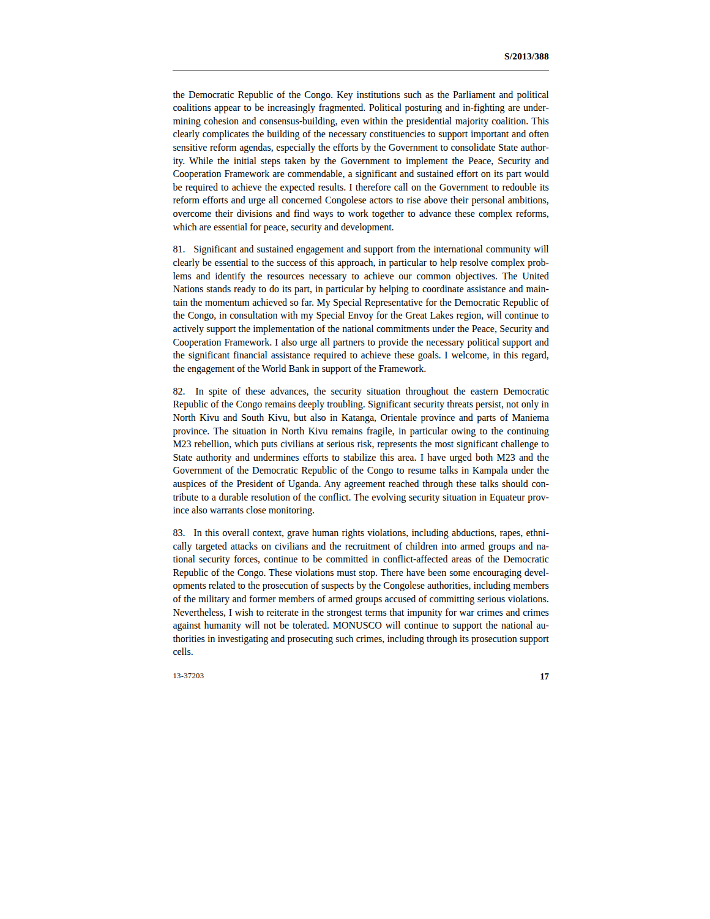S/2013/388
the Democratic Republic of the Congo. Key institutions such as the Parliament and political coalitions appear to be increasingly fragmented. Political posturing and in-fighting are undermining cohesion and consensus-building, even within the presidential majority coalition. This clearly complicates the building of the necessary constituencies to support important and often sensitive reform agendas, especially the efforts by the Government to consolidate State authority. While the initial steps taken by the Government to implement the Peace, Security and Cooperation Framework are commendable, a significant and sustained effort on its part would be required to achieve the expected results. I therefore call on the Government to redouble its reform efforts and urge all concerned Congolese actors to rise above their personal ambitions, overcome their divisions and find ways to work together to advance these complex reforms, which are essential for peace, security and development.
81. Significant and sustained engagement and support from the international community will clearly be essential to the success of this approach, in particular to help resolve complex problems and identify the resources necessary to achieve our common objectives. The United Nations stands ready to do its part, in particular by helping to coordinate assistance and maintain the momentum achieved so far. My Special Representative for the Democratic Republic of the Congo, in consultation with my Special Envoy for the Great Lakes region, will continue to actively support the implementation of the national commitments under the Peace, Security and Cooperation Framework. I also urge all partners to provide the necessary political support and the significant financial assistance required to achieve these goals. I welcome, in this regard, the engagement of the World Bank in support of the Framework.
82. In spite of these advances, the security situation throughout the eastern Democratic Republic of the Congo remains deeply troubling. Significant security threats persist, not only in North Kivu and South Kivu, but also in Katanga, Orientale province and parts of Maniema province. The situation in North Kivu remains fragile, in particular owing to the continuing M23 rebellion, which puts civilians at serious risk, represents the most significant challenge to State authority and undermines efforts to stabilize this area. I have urged both M23 and the Government of the Democratic Republic of the Congo to resume talks in Kampala under the auspices of the President of Uganda. Any agreement reached through these talks should contribute to a durable resolution of the conflict. The evolving security situation in Equateur province also warrants close monitoring.
83. In this overall context, grave human rights violations, including abductions, rapes, ethnically targeted attacks on civilians and the recruitment of children into armed groups and national security forces, continue to be committed in conflict-affected areas of the Democratic Republic of the Congo. These violations must stop. There have been some encouraging developments related to the prosecution of suspects by the Congolese authorities, including members of the military and former members of armed groups accused of committing serious violations. Nevertheless, I wish to reiterate in the strongest terms that impunity for war crimes and crimes against humanity will not be tolerated. MONUSCO will continue to support the national authorities in investigating and prosecuting such crimes, including through its prosecution support cells.
13-37203 17